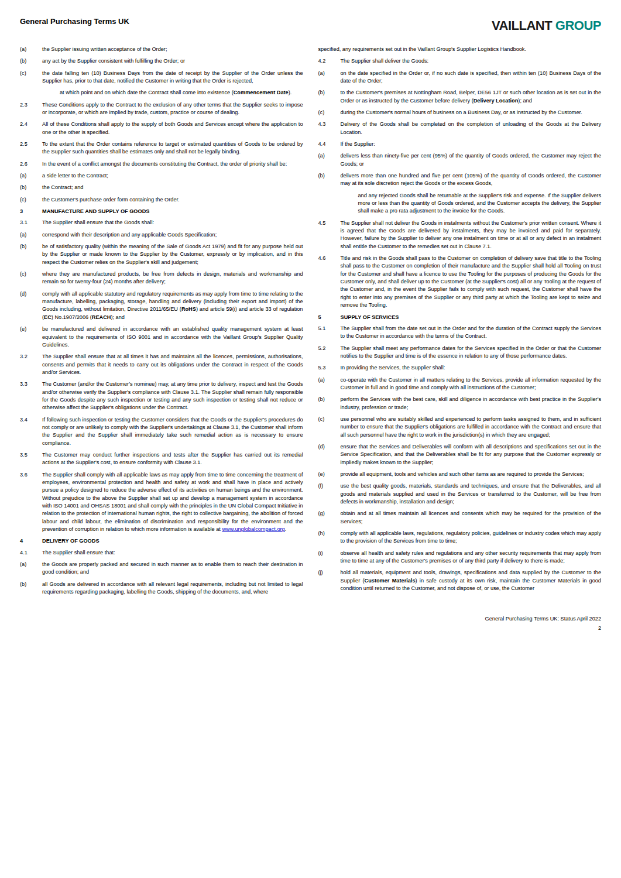General Purchasing Terms UK
VAILLANT GROUP
(a)
the Supplier issuing written acceptance of the Order;
(b)
any act by the Supplier consistent with fulfilling the Order; or
(c)
the date falling ten (10) Business Days from the date of receipt by the Supplier of the Order unless the Supplier has, prior to that date, notified the Customer in writing that the Order is rejected,
at which point and on which date the Contract shall come into existence (Commencement Date).
2.3
These Conditions apply to the Contract to the exclusion of any other terms that the Supplier seeks to impose or incorporate, or which are implied by trade, custom, practice or course of dealing.
2.4
All of these Conditions shall apply to the supply of both Goods and Services except where the application to one or the other is specified.
2.5
To the extent that the Order contains reference to target or estimated quantities of Goods to be ordered by the Supplier such quantities shall be estimates only and shall not be legally binding.
2.6
In the event of a conflict amongst the documents constituting the Contract, the order of priority shall be:
(a)
a side letter to the Contract;
(b)
the Contract; and
(c)
the Customer's purchase order form containing the Order.
3
Manufacture and Supply of Goods
3.1
The Supplier shall ensure that the Goods shall:
(a)
correspond with their description and any applicable Goods Specification;
(b)
be of satisfactory quality (within the meaning of the Sale of Goods Act 1979) and fit for any purpose held out by the Supplier or made known to the Supplier by the Customer, expressly or by implication, and in this respect the Customer relies on the Supplier's skill and judgement;
(c)
where they are manufactured products, be free from defects in design, materials and workmanship and remain so for twenty-four (24) months after delivery;
(d)
comply with all applicable statutory and regulatory requirements as may apply from time to time relating to the manufacture, labelling, packaging, storage, handling and delivery (including their export and import) of the Goods including, without limitation, Directive 2011/65/EU (RoHS) and article 59(i) and article 33 of regulation (EC) No.1907/2006 (REACH); and
(e)
be manufactured and delivered in accordance with an established quality management system at least equivalent to the requirements of ISO 9001 and in accordance with the Vaillant Group's Supplier Quality Guidelines.
3.2
The Supplier shall ensure that at all times it has and maintains all the licences, permissions, authorisations, consents and permits that it needs to carry out its obligations under the Contract in respect of the Goods and/or Services.
3.3
The Customer (and/or the Customer's nominee) may, at any time prior to delivery, inspect and test the Goods and/or otherwise verify the Supplier's compliance with Clause 3.1. The Supplier shall remain fully responsible for the Goods despite any such inspection or testing and any such inspection or testing shall not reduce or otherwise affect the Supplier's obligations under the Contract.
3.4
If following such inspection or testing the Customer considers that the Goods or the Supplier's procedures do not comply or are unlikely to comply with the Supplier's undertakings at Clause 3.1, the Customer shall inform the Supplier and the Supplier shall immediately take such remedial action as is necessary to ensure compliance.
3.5
The Customer may conduct further inspections and tests after the Supplier has carried out its remedial actions at the Supplier's cost, to ensure conformity with Clause 3.1.
3.6
The Supplier shall comply with all applicable laws as may apply from time to time concerning the treatment of employees, environmental protection and health and safety at work and shall have in place and actively pursue a policy designed to reduce the adverse effect of its activities on human beings and the environment. Without prejudice to the above the Supplier shall set up and develop a management system in accordance with ISO 14001 and OHSAS 18001 and shall comply with the principles in the UN Global Compact Initiative in relation to the protection of international human rights, the right to collective bargaining, the abolition of forced labour and child labour, the elimination of discrimination and responsibility for the environment and the prevention of corruption in relation to which more information is available at www.unglobalcompact.org.
4
Delivery of Goods
4.1
The Supplier shall ensure that:
(a)
the Goods are properly packed and secured in such manner as to enable them to reach their destination in good condition; and
(b)
all Goods are delivered in accordance with all relevant legal requirements, including but not limited to legal requirements regarding packaging, labelling the Goods, shipping of the documents, and, where
specified, any requirements set out in the Vaillant Group's Supplier Logistics Handbook.
4.2
The Supplier shall deliver the Goods:
(a)
on the date specified in the Order or, if no such date is specified, then within ten (10) Business Days of the date of the Order;
(b)
to the Customer's premises at Nottingham Road, Belper, DE56 1JT or such other location as is set out in the Order or as instructed by the Customer before delivery (Delivery Location); and
(c)
during the Customer's normal hours of business on a Business Day, or as instructed by the Customer.
4.3
Delivery of the Goods shall be completed on the completion of unloading of the Goods at the Delivery Location.
4.4
If the Supplier:
(a)
delivers less than ninety-five per cent (95%) of the quantity of Goods ordered, the Customer may reject the Goods; or
(b)
delivers more than one hundred and five per cent (105%) of the quantity of Goods ordered, the Customer may at its sole discretion reject the Goods or the excess Goods,
and any rejected Goods shall be returnable at the Supplier's risk and expense. If the Supplier delivers more or less than the quantity of Goods ordered, and the Customer accepts the delivery, the Supplier shall make a pro rata adjustment to the invoice for the Goods.
4.5
The Supplier shall not deliver the Goods in instalments without the Customer's prior written consent. Where it is agreed that the Goods are delivered by instalments, they may be invoiced and paid for separately. However, failure by the Supplier to deliver any one instalment on time or at all or any defect in an instalment shall entitle the Customer to the remedies set out in Clause 7.1.
4.6
Title and risk in the Goods shall pass to the Customer on completion of delivery save that title to the Tooling shall pass to the Customer on completion of their manufacture and the Supplier shall hold all Tooling on trust for the Customer and shall have a licence to use the Tooling for the purposes of producing the Goods for the Customer only, and shall deliver up to the Customer (at the Supplier's cost) all or any Tooling at the request of the Customer and, in the event the Supplier fails to comply with such request, the Customer shall have the right to enter into any premises of the Supplier or any third party at which the Tooling are kept to seize and remove the Tooling.
5
Supply of Services
5.1
The Supplier shall from the date set out in the Order and for the duration of the Contract supply the Services to the Customer in accordance with the terms of the Contract.
5.2
The Supplier shall meet any performance dates for the Services specified in the Order or that the Customer notifies to the Supplier and time is of the essence in relation to any of those performance dates.
5.3
In providing the Services, the Supplier shall:
(a)
co-operate with the Customer in all matters relating to the Services, provide all information requested by the Customer in full and in good time and comply with all instructions of the Customer;
(b)
perform the Services with the best care, skill and diligence in accordance with best practice in the Supplier's industry, profession or trade;
(c)
use personnel who are suitably skilled and experienced to perform tasks assigned to them, and in sufficient number to ensure that the Supplier's obligations are fulfilled in accordance with the Contract and ensure that all such personnel have the right to work in the jurisdiction(s) in which they are engaged;
(d)
ensure that the Services and Deliverables will conform with all descriptions and specifications set out in the Service Specification, and that the Deliverables shall be fit for any purpose that the Customer expressly or impliedly makes known to the Supplier;
(e)
provide all equipment, tools and vehicles and such other items as are required to provide the Services;
(f)
use the best quality goods, materials, standards and techniques, and ensure that the Deliverables, and all goods and materials supplied and used in the Services or transferred to the Customer, will be free from defects in workmanship, installation and design;
(g)
obtain and at all times maintain all licences and consents which may be required for the provision of the Services;
(h)
comply with all applicable laws, regulations, regulatory policies, guidelines or industry codes which may apply to the provision of the Services from time to time;
(i)
observe all health and safety rules and regulations and any other security requirements that may apply from time to time at any of the Customer's premises or of any third party if delivery to there is made;
(j)
hold all materials, equipment and tools, drawings, specifications and data supplied by the Customer to the Supplier (Customer Materials) in safe custody at its own risk, maintain the Customer Materials in good condition until returned to the Customer, and not dispose of, or use, the Customer
General Purchasing Terms UK: Status April 2022
2